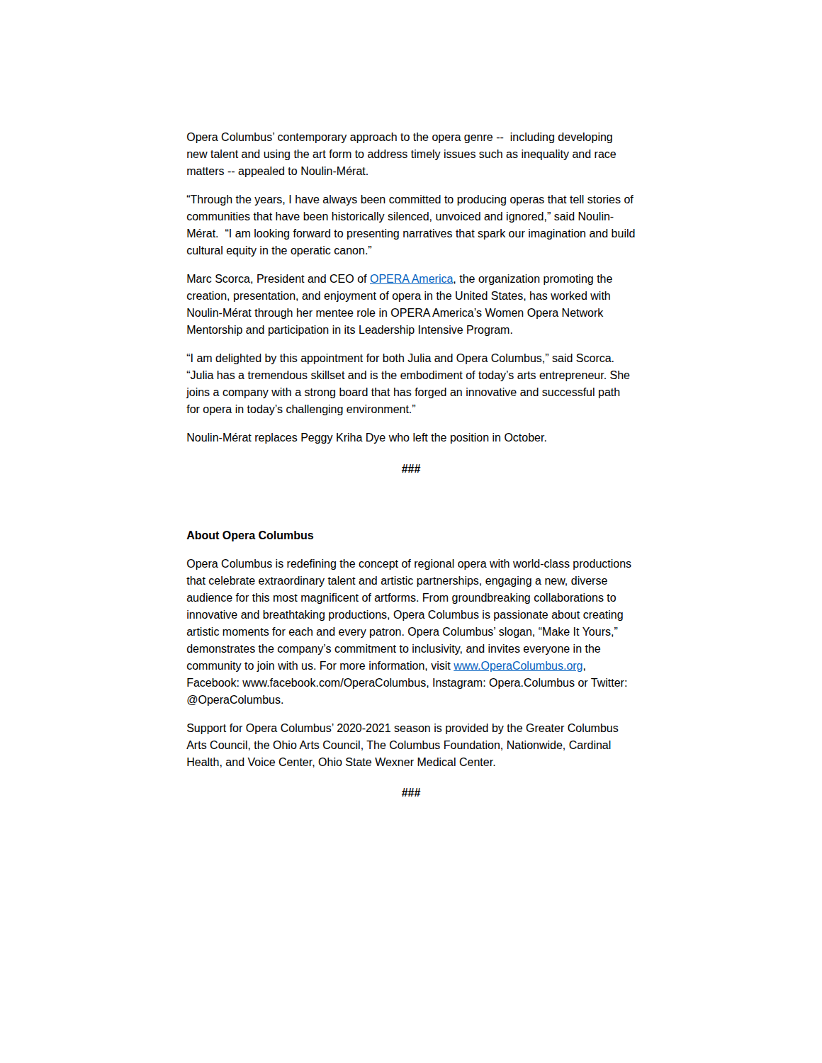Opera Columbus’ contemporary approach to the opera genre -- including developing new talent and using the art form to address timely issues such as inequality and race matters -- appealed to Noulin-Mérat.
“Through the years, I have always been committed to producing operas that tell stories of communities that have been historically silenced, unvoiced and ignored,” said Noulin-Mérat. “I am looking forward to presenting narratives that spark our imagination and build cultural equity in the operatic canon.”
Marc Scorca, President and CEO of OPERA America, the organization promoting the creation, presentation, and enjoyment of opera in the United States, has worked with Noulin-Mérat through her mentee role in OPERA America’s Women Opera Network Mentorship and participation in its Leadership Intensive Program.
“I am delighted by this appointment for both Julia and Opera Columbus,” said Scorca. “Julia has a tremendous skillset and is the embodiment of today’s arts entrepreneur. She joins a company with a strong board that has forged an innovative and successful path for opera in today’s challenging environment.”
Noulin-Mérat replaces Peggy Kriha Dye who left the position in October.
###
About Opera Columbus
Opera Columbus is redefining the concept of regional opera with world-class productions that celebrate extraordinary talent and artistic partnerships, engaging a new, diverse audience for this most magnificent of artforms. From groundbreaking collaborations to innovative and breathtaking productions, Opera Columbus is passionate about creating artistic moments for each and every patron. Opera Columbus’ slogan, “Make It Yours,” demonstrates the company’s commitment to inclusivity, and invites everyone in the community to join with us. For more information, visit www.OperaColumbus.org,
Facebook: www.facebook.com/OperaColumbus, Instagram: Opera.Columbus or Twitter: @OperaColumbus.
Support for Opera Columbus’ 2020-2021 season is provided by the Greater Columbus Arts Council, the Ohio Arts Council, The Columbus Foundation, Nationwide, Cardinal Health, and Voice Center, Ohio State Wexner Medical Center.
###